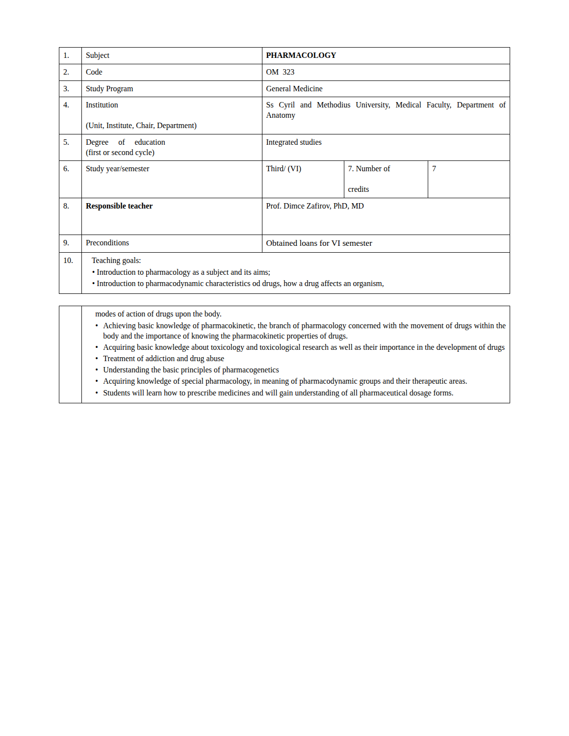| 1. | Subject | PHARMACOLOGY |
| 2. | Code | OM 323 |
| 3. | Study Program | General Medicine |
| 4. | Institution (Unit, Institute, Chair, Department) | Ss Cyril and Methodius University, Medical Faculty, Department of Anatomy |
| 5. | Degree of education (first or second cycle) | Integrated studies |
| 6. | Study year/semester | / Third/ (VI) / 7. Number of credits / 7 / |
| 8. | Responsible teacher | Prof. Dimce Zafirov, PhD, MD |
| 9. | Preconditions | Obtained loans for VI semester |
| 10. | Teaching goals: Introduction to pharmacology as a subject and its aims; Introduction to pharmacodynamic characteristics od drugs, how a drug affects an organism, |
| | modes of action of drugs upon the body. Achieving basic knowledge of pharmacokinetic, the branch of pharmacology concerned with the movement of drugs within the body and the importance of knowing the pharmacokinetic properties of drugs. Acquiring basic knowledge about toxicology and toxicological research as well as their importance in the development of drugs Treatment of addiction and drug abuse Understanding the basic principles of pharmacogenetics Acquiring knowledge of special pharmacology, in meaning of pharmacodynamic groups and their therapeutic areas. Students will learn how to prescribe medicines and will gain understanding of all pharmaceutical dosage forms. |